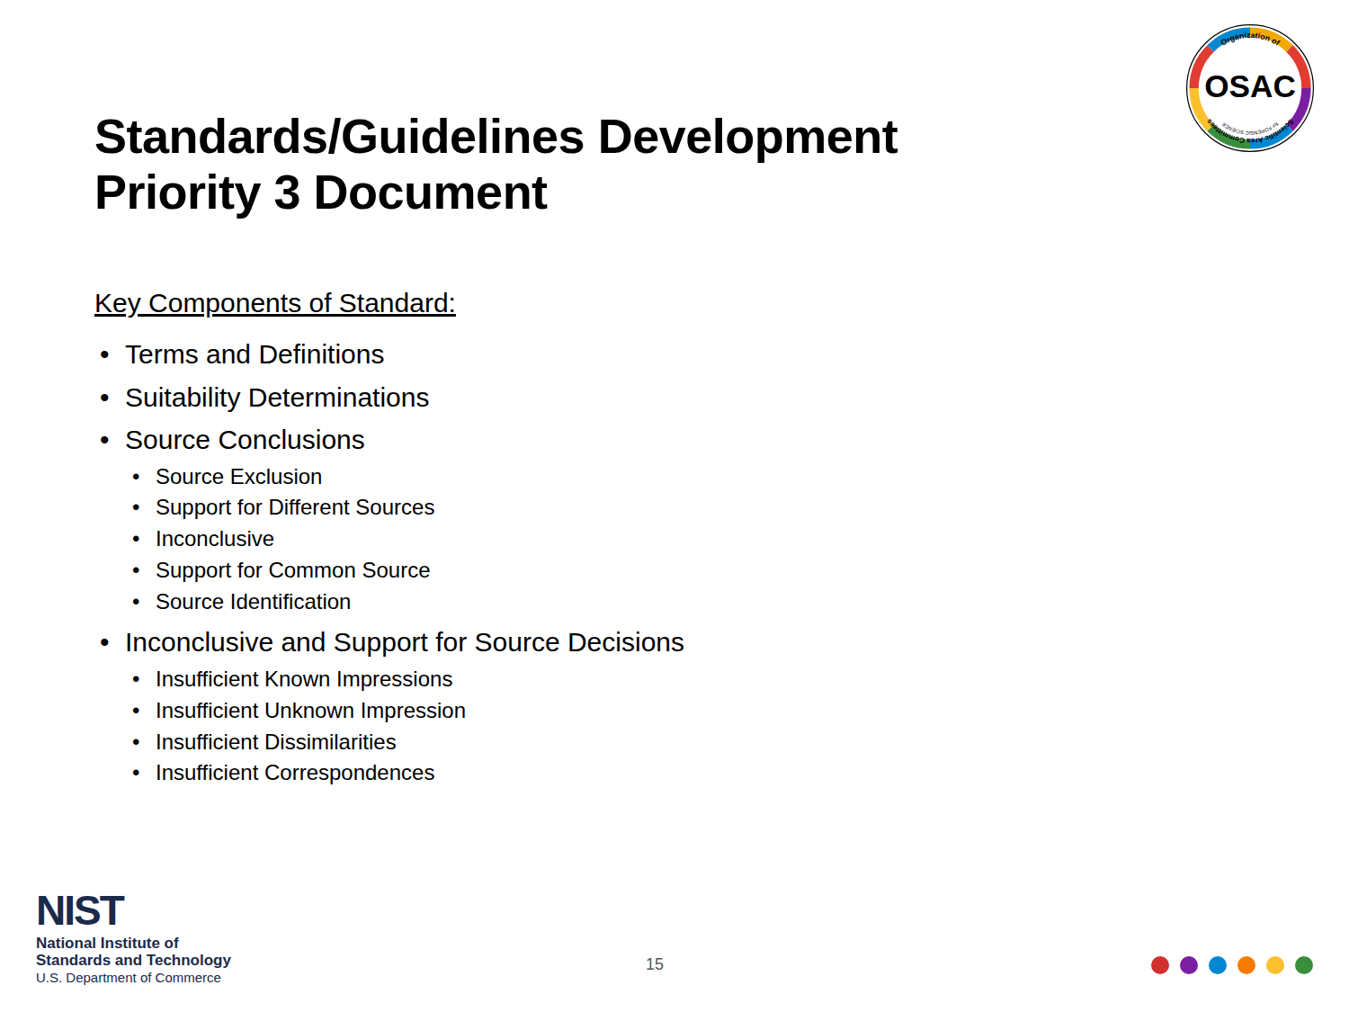Organization of OSAC Scientific Area Committees for FORENSIC SCIENCE
Standards/Guidelines Development
Priority 3 Document
Key Components of Standard:
Terms and Definitions
Suitability Determinations
Source Conclusions
Source Exclusion
Support for Different Sources
Inconclusive
Support for Common Source
Source Identification
Inconclusive and Support for Source Decisions
Insufficient Known Impressions
Insufficient Unknown Impression
Insufficient Dissimilarities
Insufficient Correspondences
NIST
National Institute of
Standards and Technology
U.S. Department of Commerce
15